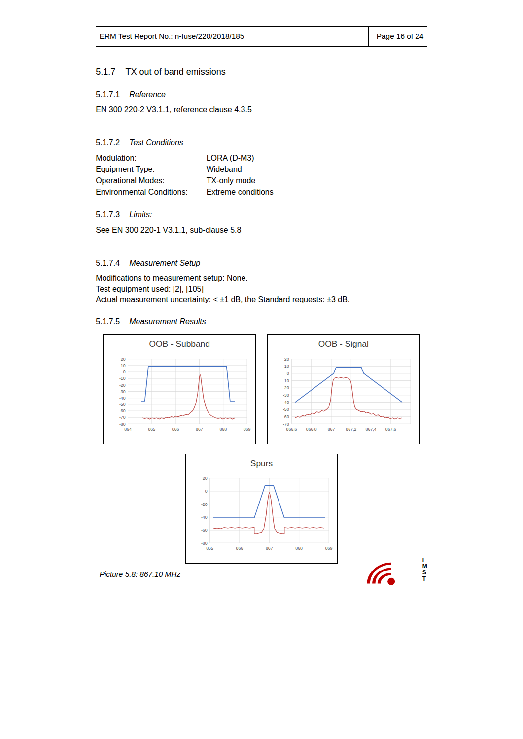ERM Test Report No.: n-fuse/220/2018/185
Page 16 of 24
5.1.7 TX out of band emissions
5.1.7.1 Reference
EN 300 220-2 V3.1.1, reference clause 4.3.5
5.1.7.2 Test Conditions
| Modulation: | LORA (D-M3) |
| Equipment Type: | Wideband |
| Operational Modes: | TX-only mode |
| Environmental Conditions: | Extreme conditions |
5.1.7.3 Limits:
See EN 300 220-1 V3.1.1, sub-clause 5.8
5.1.7.4 Measurement Setup
Modifications to measurement setup: None.
Test equipment used: [2], [105]
Actual measurement uncertainty: < ±1 dB, the Standard requests: ±3 dB.
5.1.7.5 Measurement Results
OOB - Subband
20 10 0 -10 -20 -30 -40 -50 -60 -70 -80 864 865 866 867 868 869
OOB - Signal
20 10 0 -10 -20 -30 -40 -50 -60 -70 866,6 866,8 867 867,2 867,4 867,6
Spurs
20 0 -20 -40 -60 -80 865 866 867 868 869
Picture 5.8: 867.10 MHz
I
M
S
T